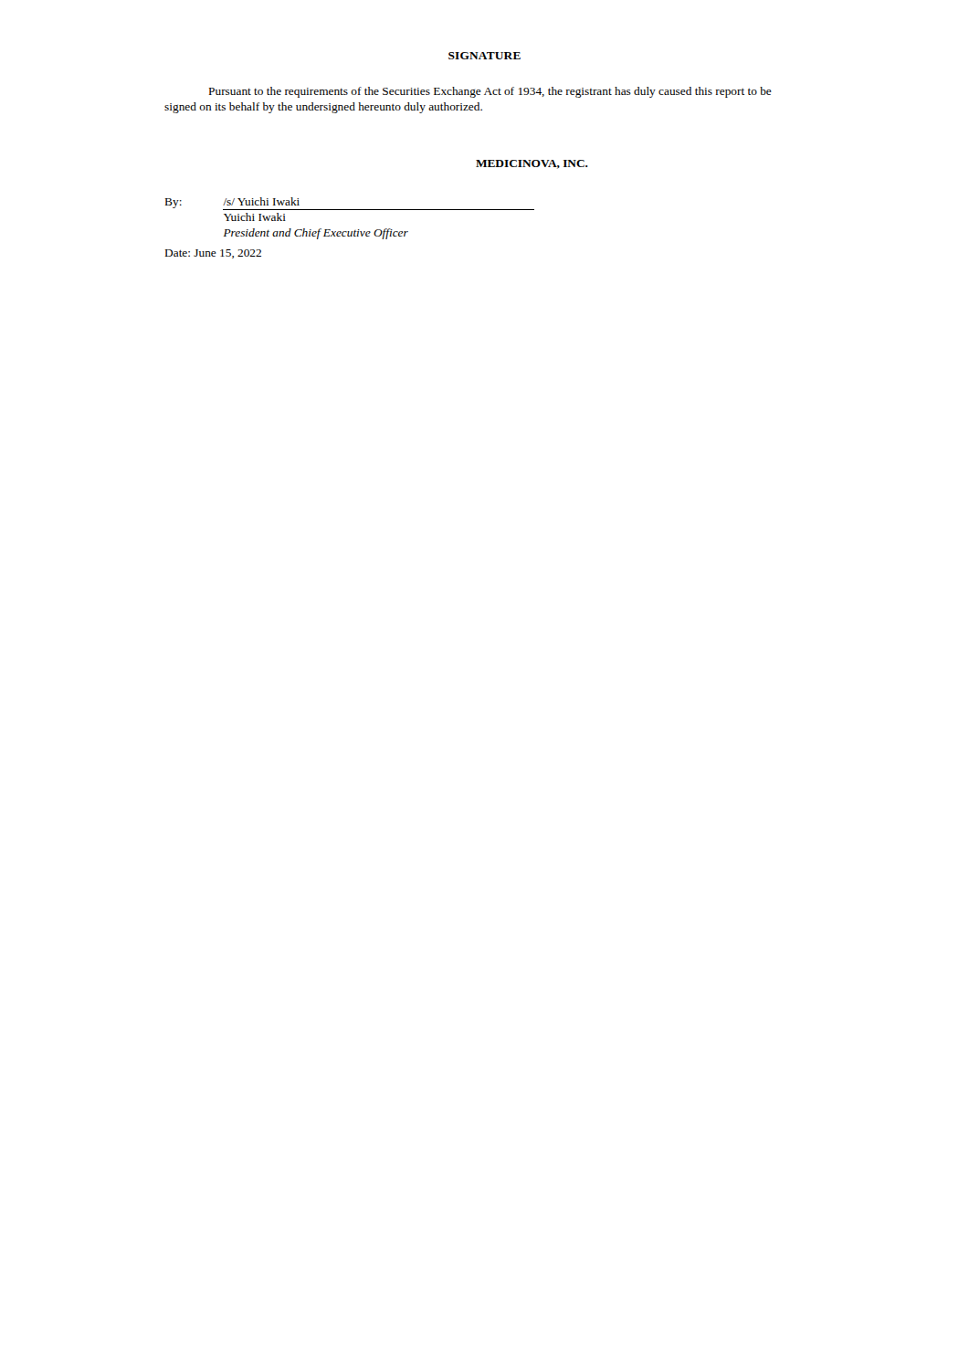SIGNATURE
Pursuant to the requirements of the Securities Exchange Act of 1934, the registrant has duly caused this report to be signed on its behalf by the undersigned hereunto duly authorized.
MEDICINOVA, INC.
| By: | /s/ Yuichi Iwaki |
| | Yuichi Iwaki |
| | President and Chief Executive Officer |
Date: June 15, 2022